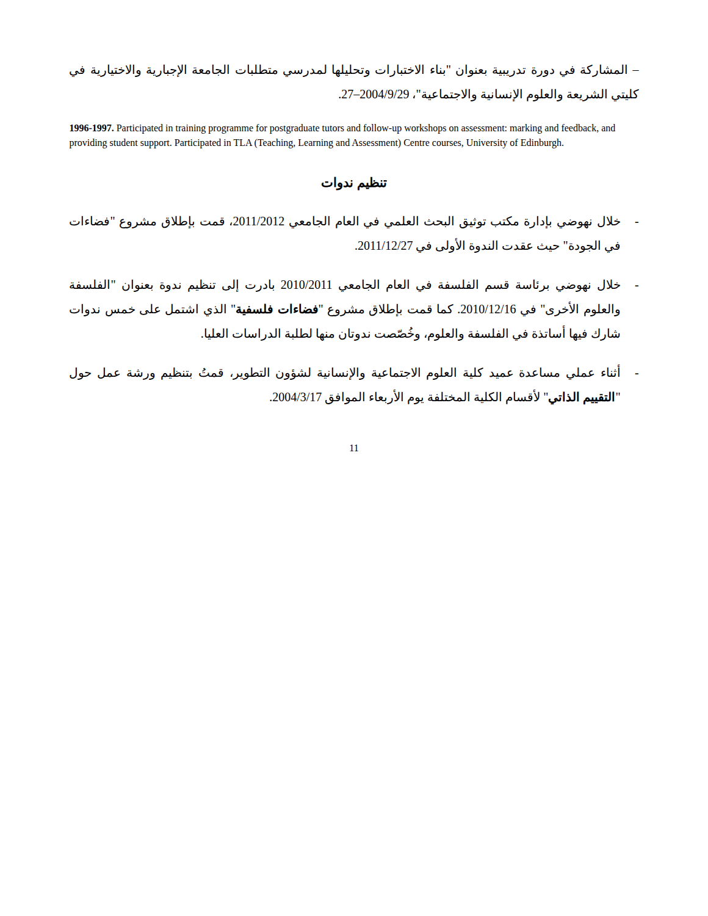– المشاركة في دورة تدريبية بعنوان "بناء الاختبارات وتحليلها لمدرسي متطلبات الجامعة الإجبارية والاختيارية في كليتي الشريعة والعلوم الإنسانية والاجتماعية"، 27–2004/9/29.
1996-1997. Participated in training programme for postgraduate tutors and follow-up workshops on assessment: marking and feedback, and providing student support. Participated in TLA (Teaching, Learning and Assessment) Centre courses, University of Edinburgh.
تنظيم ندوات
خلال نهوضي بإدارة مكتب توثيق البحث العلمي في العام الجامعي 2011/2012، قمت بإطلاق مشروع "فضاءات في الجودة" حيث عقدت الندوة الأولى في 2011/12/27.
خلال نهوضي برئاسة قسم الفلسفة في العام الجامعي 2010/2011 بادرت إلى تنظيم ندوة بعنوان "الفلسفة والعلوم الأخرى" في 2010/12/16. كما قمت بإطلاق مشروع "فضاءات فلسفية" الذي اشتمل على خمس ندوات شارك فيها أساتذة في الفلسفة والعلوم، وخُصّصت ندوتان منها لطلبة الدراسات العليا.
أثناء عملي مساعدة عميد كلية العلوم الاجتماعية والإنسانية لشؤون التطوير، قمتُ بتنظيم ورشة عمل حول "التقييم الذاتي" لأقسام الكلية المختلفة يوم الأربعاء الموافق 2004/3/17.
11